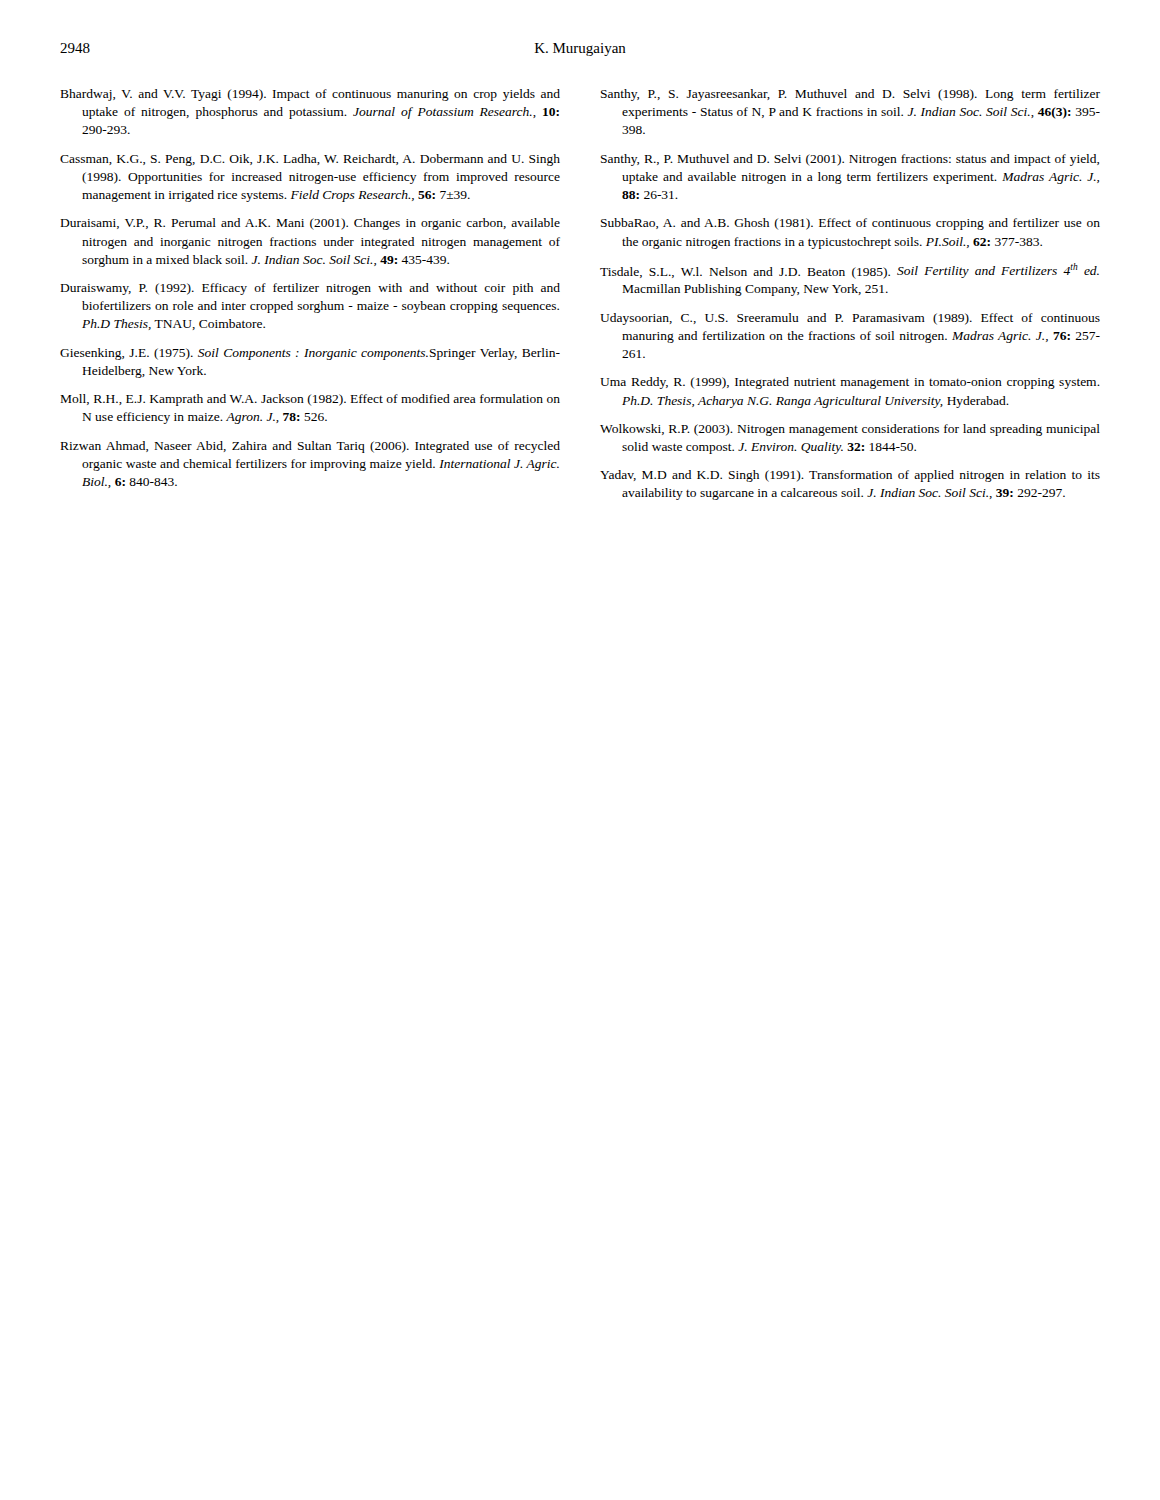2948
K. Murugaiyan
Bhardwaj, V. and V.V. Tyagi (1994). Impact of continuous manuring on crop yields and uptake of nitrogen, phosphorus and potassium. Journal of Potassium Research., 10: 290-293.
Cassman, K.G., S. Peng, D.C. Oik, J.K. Ladha, W. Reichardt, A. Dobermann and U. Singh (1998). Opportunities for increased nitrogen-use efficiency from improved resource management in irrigated rice systems. Field Crops Research., 56: 7±39.
Duraisami, V.P., R. Perumal and A.K. Mani (2001). Changes in organic carbon, available nitrogen and inorganic nitrogen fractions under integrated nitrogen management of sorghum in a mixed black soil. J. Indian Soc. Soil Sci., 49: 435-439.
Duraiswamy, P. (1992). Efficacy of fertilizer nitrogen with and without coir pith and biofertilizers on role and inter cropped sorghum - maize - soybean cropping sequences. Ph.D Thesis, TNAU, Coimbatore.
Giesenking, J.E. (1975). Soil Components : Inorganic components. Springer Verlay, Berlin-Heidelberg, New York.
Moll, R.H., E.J. Kamprath and W.A. Jackson (1982). Effect of modified area formulation on N use efficiency in maize. Agron. J., 78: 526.
Rizwan Ahmad, Naseer Abid, Zahira and Sultan Tariq (2006). Integrated use of recycled organic waste and chemical fertilizers for improving maize yield. International J. Agric. Biol., 6: 840-843.
Santhy, P., S. Jayasreesankar, P. Muthuvel and D. Selvi (1998). Long term fertilizer experiments - Status of N, P and K fractions in soil. J. Indian Soc. Soil Sci., 46(3): 395-398.
Santhy, R., P. Muthuvel and D. Selvi (2001). Nitrogen fractions: status and impact of yield, uptake and available nitrogen in a long term fertilizers experiment. Madras Agric. J., 88: 26-31.
SubbaRao, A. and A.B. Ghosh (1981). Effect of continuous cropping and fertilizer use on the organic nitrogen fractions in a typicustochrept soils. PI.Soil., 62: 377-383.
Tisdale, S.L., W.l. Nelson and J.D. Beaton (1985). Soil Fertility and Fertilizers 4th ed. Macmillan Publishing Company, New York, 251.
Udaysoorian, C., U.S. Sreeramulu and P. Paramasivam (1989). Effect of continuous manuring and fertilization on the fractions of soil nitrogen. Madras Agric. J., 76: 257-261.
Uma Reddy, R. (1999), Integrated nutrient management in tomato-onion cropping system. Ph.D. Thesis, Acharya N.G. Ranga Agricultural University, Hyderabad.
Wolkowski, R.P. (2003). Nitrogen management considerations for land spreading municipal solid waste compost. J. Environ. Quality. 32: 1844-50.
Yadav, M.D and K.D. Singh (1991). Transformation of applied nitrogen in relation to its availability to sugarcane in a calcareous soil. J. Indian Soc. Soil Sci., 39: 292-297.